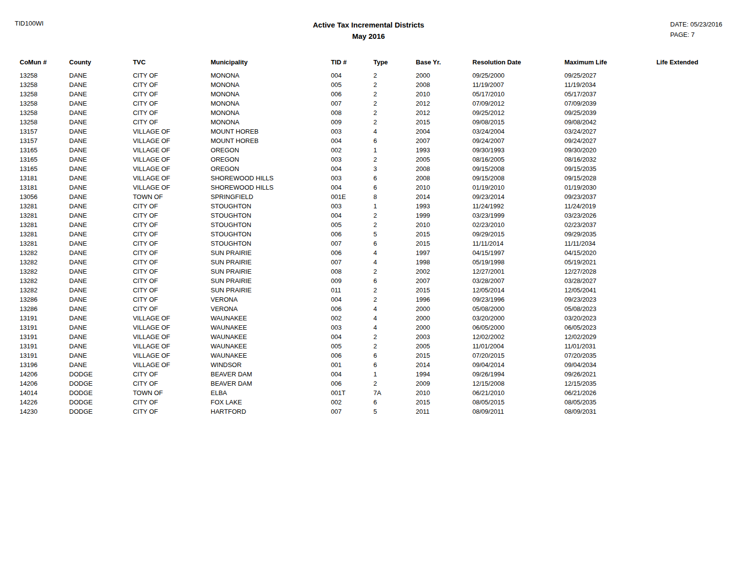TID100WI
Active Tax Incremental Districts
May 2016
DATE: 05/23/2016
PAGE: 7
| CoMun # | County | TVC | Municipality | TID # | Type | Base Yr. | Resolution Date | Maximum Life | Life Extended |
| --- | --- | --- | --- | --- | --- | --- | --- | --- | --- |
| 13258 | DANE | CITY OF | MONONA | 004 | 2 | 2000 | 09/25/2000 | 09/25/2027 | |
| 13258 | DANE | CITY OF | MONONA | 005 | 2 | 2008 | 11/19/2007 | 11/19/2034 | |
| 13258 | DANE | CITY OF | MONONA | 006 | 2 | 2010 | 05/17/2010 | 05/17/2037 | |
| 13258 | DANE | CITY OF | MONONA | 007 | 2 | 2012 | 07/09/2012 | 07/09/2039 | |
| 13258 | DANE | CITY OF | MONONA | 008 | 2 | 2012 | 09/25/2012 | 09/25/2039 | |
| 13258 | DANE | CITY OF | MONONA | 009 | 2 | 2015 | 09/08/2015 | 09/08/2042 | |
| 13157 | DANE | VILLAGE OF | MOUNT HOREB | 003 | 4 | 2004 | 03/24/2004 | 03/24/2027 | |
| 13157 | DANE | VILLAGE OF | MOUNT HOREB | 004 | 6 | 2007 | 09/24/2007 | 09/24/2027 | |
| 13165 | DANE | VILLAGE OF | OREGON | 002 | 1 | 1993 | 09/30/1993 | 09/30/2020 | |
| 13165 | DANE | VILLAGE OF | OREGON | 003 | 2 | 2005 | 08/16/2005 | 08/16/2032 | |
| 13165 | DANE | VILLAGE OF | OREGON | 004 | 3 | 2008 | 09/15/2008 | 09/15/2035 | |
| 13181 | DANE | VILLAGE OF | SHOREWOOD HILLS | 003 | 6 | 2008 | 09/15/2008 | 09/15/2028 | |
| 13181 | DANE | VILLAGE OF | SHOREWOOD HILLS | 004 | 6 | 2010 | 01/19/2010 | 01/19/2030 | |
| 13056 | DANE | TOWN OF | SPRINGFIELD | 001E | 8 | 2014 | 09/23/2014 | 09/23/2037 | |
| 13281 | DANE | CITY OF | STOUGHTON | 003 | 1 | 1993 | 11/24/1992 | 11/24/2019 | |
| 13281 | DANE | CITY OF | STOUGHTON | 004 | 2 | 1999 | 03/23/1999 | 03/23/2026 | |
| 13281 | DANE | CITY OF | STOUGHTON | 005 | 2 | 2010 | 02/23/2010 | 02/23/2037 | |
| 13281 | DANE | CITY OF | STOUGHTON | 006 | 5 | 2015 | 09/29/2015 | 09/29/2035 | |
| 13281 | DANE | CITY OF | STOUGHTON | 007 | 6 | 2015 | 11/11/2014 | 11/11/2034 | |
| 13282 | DANE | CITY OF | SUN PRAIRIE | 006 | 4 | 1997 | 04/15/1997 | 04/15/2020 | |
| 13282 | DANE | CITY OF | SUN PRAIRIE | 007 | 4 | 1998 | 05/19/1998 | 05/19/2021 | |
| 13282 | DANE | CITY OF | SUN PRAIRIE | 008 | 2 | 2002 | 12/27/2001 | 12/27/2028 | |
| 13282 | DANE | CITY OF | SUN PRAIRIE | 009 | 6 | 2007 | 03/28/2007 | 03/28/2027 | |
| 13282 | DANE | CITY OF | SUN PRAIRIE | 011 | 2 | 2015 | 12/05/2014 | 12/05/2041 | |
| 13286 | DANE | CITY OF | VERONA | 004 | 2 | 1996 | 09/23/1996 | 09/23/2023 | |
| 13286 | DANE | CITY OF | VERONA | 006 | 4 | 2000 | 05/08/2000 | 05/08/2023 | |
| 13191 | DANE | VILLAGE OF | WAUNAKEE | 002 | 4 | 2000 | 03/20/2000 | 03/20/2023 | |
| 13191 | DANE | VILLAGE OF | WAUNAKEE | 003 | 4 | 2000 | 06/05/2000 | 06/05/2023 | |
| 13191 | DANE | VILLAGE OF | WAUNAKEE | 004 | 2 | 2003 | 12/02/2002 | 12/02/2029 | |
| 13191 | DANE | VILLAGE OF | WAUNAKEE | 005 | 2 | 2005 | 11/01/2004 | 11/01/2031 | |
| 13191 | DANE | VILLAGE OF | WAUNAKEE | 006 | 6 | 2015 | 07/20/2015 | 07/20/2035 | |
| 13196 | DANE | VILLAGE OF | WINDSOR | 001 | 6 | 2014 | 09/04/2014 | 09/04/2034 | |
| 14206 | DODGE | CITY OF | BEAVER DAM | 004 | 1 | 1994 | 09/26/1994 | 09/26/2021 | |
| 14206 | DODGE | CITY OF | BEAVER DAM | 006 | 2 | 2009 | 12/15/2008 | 12/15/2035 | |
| 14014 | DODGE | TOWN OF | ELBA | 001T | 7A | 2010 | 06/21/2010 | 06/21/2026 | |
| 14226 | DODGE | CITY OF | FOX LAKE | 002 | 6 | 2015 | 08/05/2015 | 08/05/2035 | |
| 14230 | DODGE | CITY OF | HARTFORD | 007 | 5 | 2011 | 08/09/2011 | 08/09/2031 | |